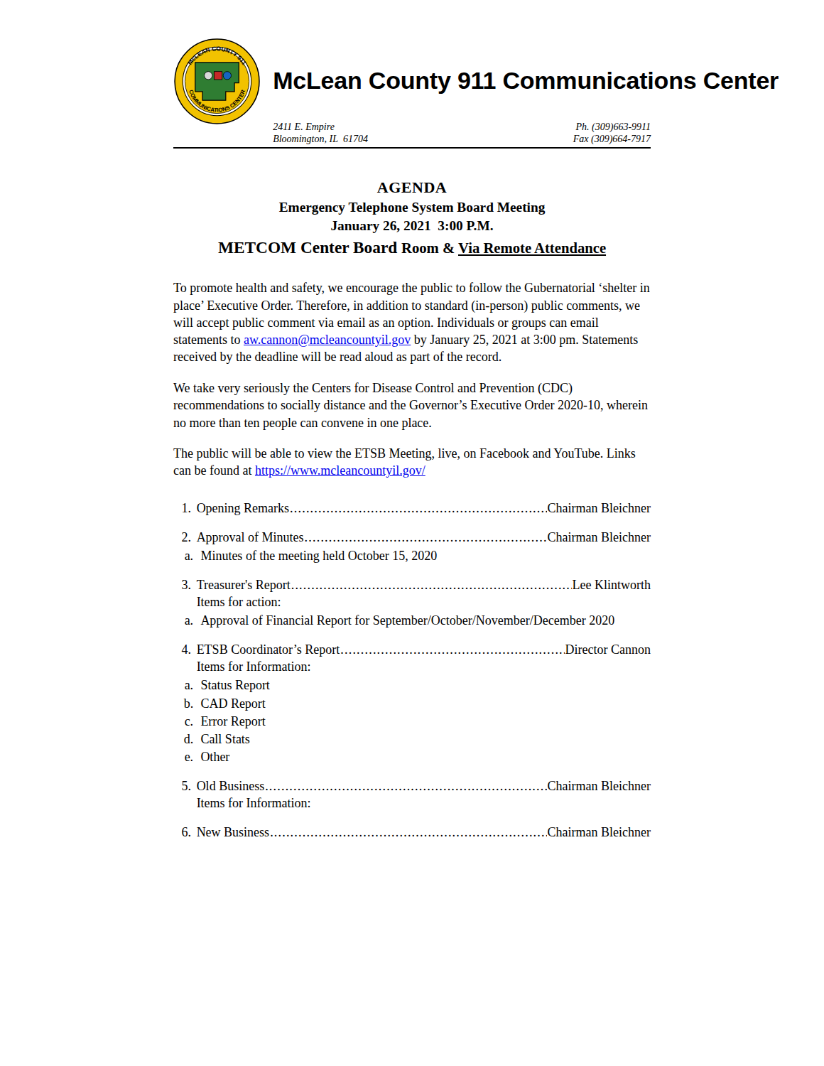McLEAN COUNTY 911 COMMUNICATIONS CENTER
McLean County 911 Communications Center
2411 E. Empire
Bloomington, IL 61704
Ph. (309)663-9911
Fax (309)664-7917
AGENDA
Emergency Telephone System Board Meeting
January 26, 2021 3:00 P.M.
METCOM Center Board Room & Via Remote Attendance
To promote health and safety, we encourage the public to follow the Gubernatorial ‘shelter in place’ Executive Order. Therefore, in addition to standard (in-person) public comments, we will accept public comment via email as an option. Individuals or groups can email statements to aw.cannon@mcleancountyil.gov by January 25, 2021 at 3:00 pm. Statements received by the deadline will be read aloud as part of the record.
We take very seriously the Centers for Disease Control and Prevention (CDC) recommendations to socially distance and the Governor’s Executive Order 2020-10, wherein no more than ten people can convene in one place.
The public will be able to view the ETSB Meeting, live, on Facebook and YouTube. Links can be found at https://www.mcleancountyil.gov/
1. Opening Remarks .......................................................................... Chairman Bleichner
2. Approval of Minutes ..................................................................... Chairman Bleichner
Minutes of the meeting held October 15, 2020
3. Treasurer's Report ................................................................................. Lee Klintworth
Items for action:
Approval of Financial Report for September/October/November/December 2020
4. ETSB Coordinator’s Report .............................................................. Director Cannon
Items for Information:
Status Report
CAD Report
Error Report
Call Stats
Other
5. Old Business ............................................................................... Chairman Bleichner
Items for Information:
6. New Business .............................................................................. Chairman Bleichner